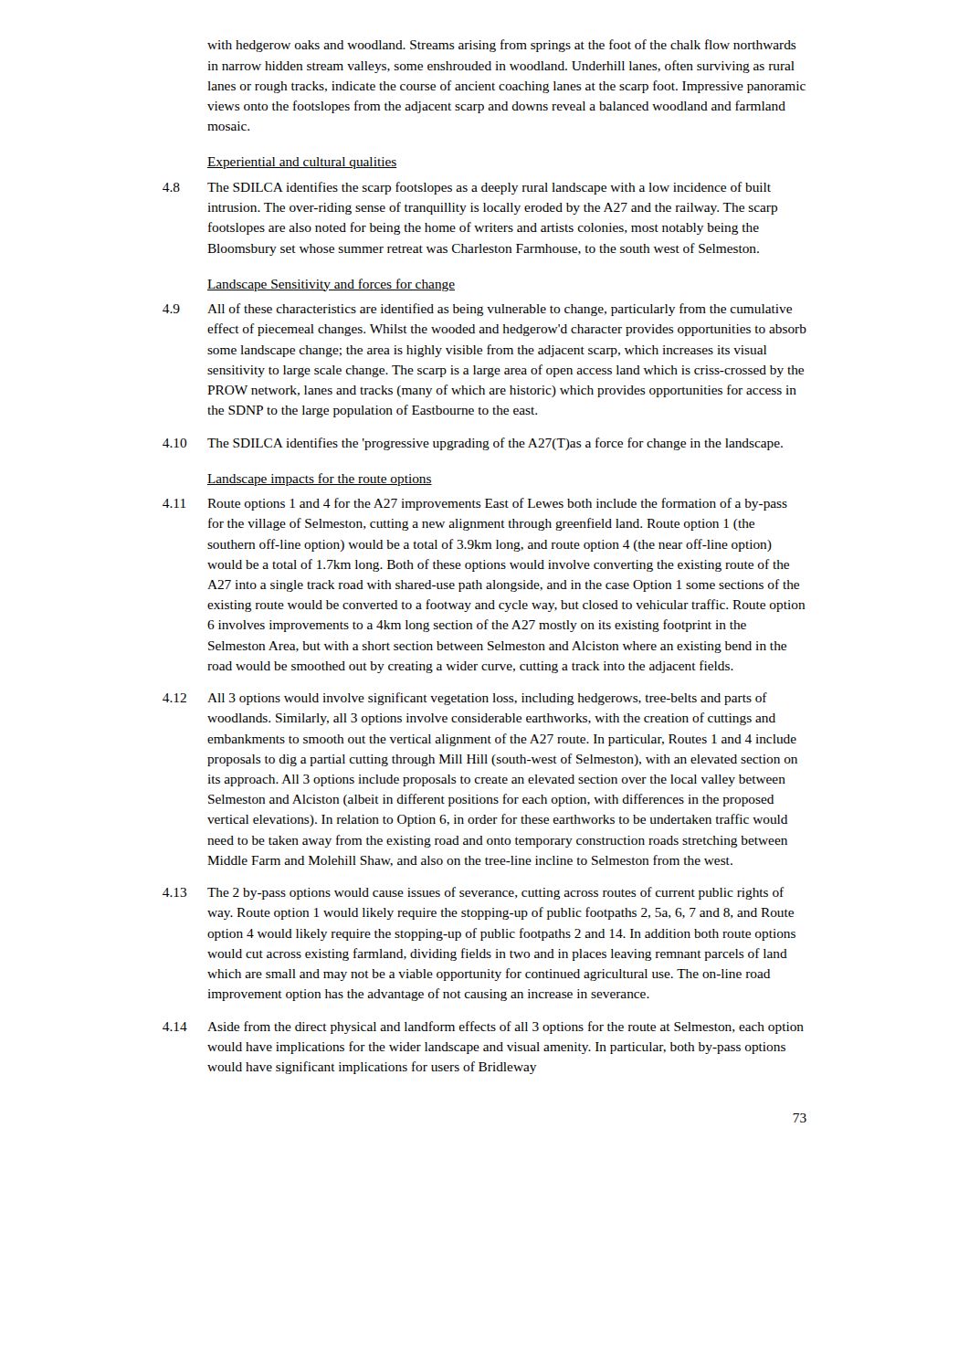with hedgerow oaks and woodland. Streams arising from springs at the foot of the chalk flow northwards in narrow hidden stream valleys, some enshrouded in woodland. Underhill lanes, often surviving as rural lanes or rough tracks, indicate the course of ancient coaching lanes at the scarp foot. Impressive panoramic views onto the footslopes from the adjacent scarp and downs reveal a balanced woodland and farmland mosaic.
Experiential and cultural qualities
4.8
The SDILCA identifies the scarp footslopes as a deeply rural landscape with a low incidence of built intrusion. The over-riding sense of tranquillity is locally eroded by the A27 and the railway. The scarp footslopes are also noted for being the home of writers and artists colonies, most notably being the Bloomsbury set whose summer retreat was Charleston Farmhouse, to the south west of Selmeston.
Landscape Sensitivity and forces for change
4.9
All of these characteristics are identified as being vulnerable to change, particularly from the cumulative effect of piecemeal changes. Whilst the wooded and hedgerow'd character provides opportunities to absorb some landscape change; the area is highly visible from the adjacent scarp, which increases its visual sensitivity to large scale change. The scarp is a large area of open access land which is criss-crossed by the PROW network, lanes and tracks (many of which are historic) which provides opportunities for access in the SDNP to the large population of Eastbourne to the east.
4.10
The SDILCA identifies the 'progressive upgrading of the A27(T)as a force for change in the landscape.
Landscape impacts for the route options
4.11
Route options 1 and 4 for the A27 improvements East of Lewes both include the formation of a by-pass for the village of Selmeston, cutting a new alignment through greenfield land. Route option 1 (the southern off-line option) would be a total of 3.9km long, and route option 4 (the near off-line option) would be a total of 1.7km long. Both of these options would involve converting the existing route of the A27 into a single track road with shared-use path alongside, and in the case Option 1 some sections of the existing route would be converted to a footway and cycle way, but closed to vehicular traffic. Route option 6 involves improvements to a 4km long section of the A27 mostly on its existing footprint in the Selmeston Area, but with a short section between Selmeston and Alciston where an existing bend in the road would be smoothed out by creating a wider curve, cutting a track into the adjacent fields.
4.12
All 3 options would involve significant vegetation loss, including hedgerows, tree-belts and parts of woodlands. Similarly, all 3 options involve considerable earthworks, with the creation of cuttings and embankments to smooth out the vertical alignment of the A27 route. In particular, Routes 1 and 4 include proposals to dig a partial cutting through Mill Hill (south-west of Selmeston), with an elevated section on its approach. All 3 options include proposals to create an elevated section over the local valley between Selmeston and Alciston (albeit in different positions for each option, with differences in the proposed vertical elevations). In relation to Option 6, in order for these earthworks to be undertaken traffic would need to be taken away from the existing road and onto temporary construction roads stretching between Middle Farm and Molehill Shaw, and also on the tree-line incline to Selmeston from the west.
4.13
The 2 by-pass options would cause issues of severance, cutting across routes of current public rights of way. Route option 1 would likely require the stopping-up of public footpaths 2, 5a, 6, 7 and 8, and Route option 4 would likely require the stopping-up of public footpaths 2 and 14. In addition both route options would cut across existing farmland, dividing fields in two and in places leaving remnant parcels of land which are small and may not be a viable opportunity for continued agricultural use. The on-line road improvement option has the advantage of not causing an increase in severance.
4.14
Aside from the direct physical and landform effects of all 3 options for the route at Selmeston, each option would have implications for the wider landscape and visual amenity. In particular, both by-pass options would have significant implications for users of Bridleway
73